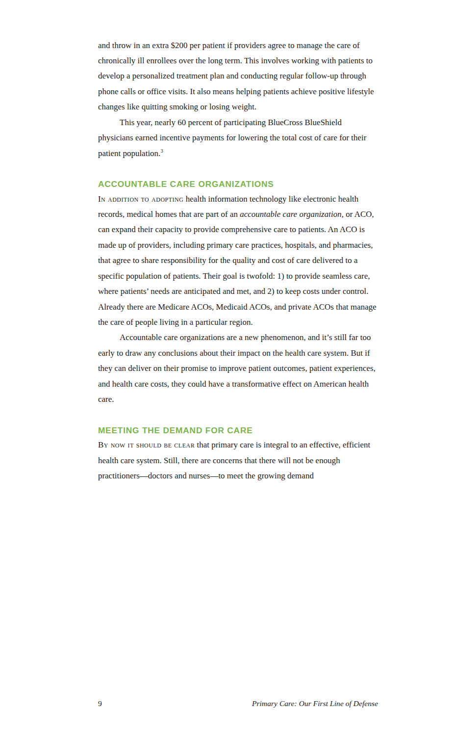and throw in an extra $200 per patient if providers agree to manage the care of chronically ill enrollees over the long term. This involves working with patients to develop a personalized treatment plan and conducting regular follow-up through phone calls or office visits. It also means helping patients achieve positive lifestyle changes like quitting smoking or losing weight.
This year, nearly 60 percent of participating BlueCross BlueShield physicians earned incentive payments for lowering the total cost of care for their patient population.3
Accountable Care Organizations
In addition to adopting health information technology like electronic health records, medical homes that are part of an accountable care organization, or ACO, can expand their capacity to provide comprehensive care to patients. An ACO is made up of providers, including primary care practices, hospitals, and pharmacies, that agree to share responsibility for the quality and cost of care delivered to a specific population of patients. Their goal is twofold: 1) to provide seamless care, where patients’ needs are anticipated and met, and 2) to keep costs under control. Already there are Medicare ACOs, Medicaid ACOs, and private ACOs that manage the care of people living in a particular region.
Accountable care organizations are a new phenomenon, and it’s still far too early to draw any conclusions about their impact on the health care system. But if they can deliver on their promise to improve patient outcomes, patient experiences, and health care costs, they could have a transformative effect on American health care.
Meeting the Demand for Care
By now it should be clear that primary care is integral to an effective, efficient health care system. Still, there are concerns that there will not be enough practitioners—doctors and nurses—to meet the growing demand
9 Primary Care: Our First Line of Defense